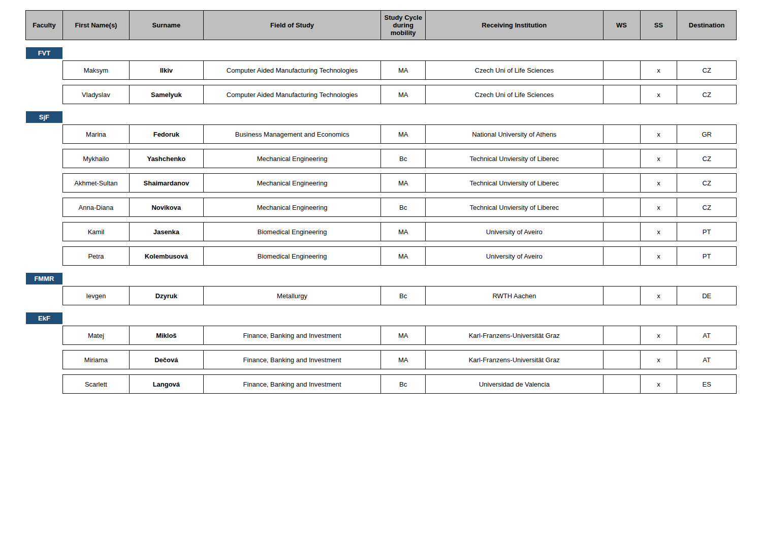| Faculty | First Name(s) | Surname | Field of Study | Study Cycle during mobility | Receiving Institution | WS | SS | Destination |
| --- | --- | --- | --- | --- | --- | --- | --- | --- |
| FVT | |
| | Maksym | Ilkiv | Computer Aided Manufacturing Technologies | MA | Czech Uni of Life Sciences | | x | CZ |
| | Vladyslav | Samelyuk | Computer Aided Manufacturing Technologies | MA | Czech Uni of Life Sciences | | x | CZ |
| SjF | |
| | Marina | Fedoruk | Business Management and Economics | MA | National University of Athens | | x | GR |
| | Mykhailo | Yashchenko | Mechanical Engineering | Bc | Technical Unviersity of Liberec | | x | CZ |
| | Akhmet-Sultan | Shaimardanov | Mechanical Engineering | MA | Technical Unviersity of Liberec | | x | CZ |
| | Anna-Diana | Novikova | Mechanical Engineering | Bc | Technical Unviersity of Liberec | | x | CZ |
| | Kamil | Jasenka | Biomedical Engineering | MA | University of Aveiro | | x | PT |
| | Petra | Kolembusová | Biomedical Engineering | MA | University of Aveiro | | x | PT |
| FMMR | |
| | Ievgen | Dzyruk | Metallurgy | Bc | RWTH Aachen | | x | DE |
| EkF | |
| | Matej | Mikloš | Finance, Banking and Investment | MA | Karl-Franzens-Universität Graz | | x | AT |
| | Miriama | Dečová | Finance, Banking and Investment | MA | Karl-Franzens-Universität Graz | | x | AT |
| | Scarlett | Langová | Finance, Banking and Investment | Bc | Universidad de Valencia | | x | ES |